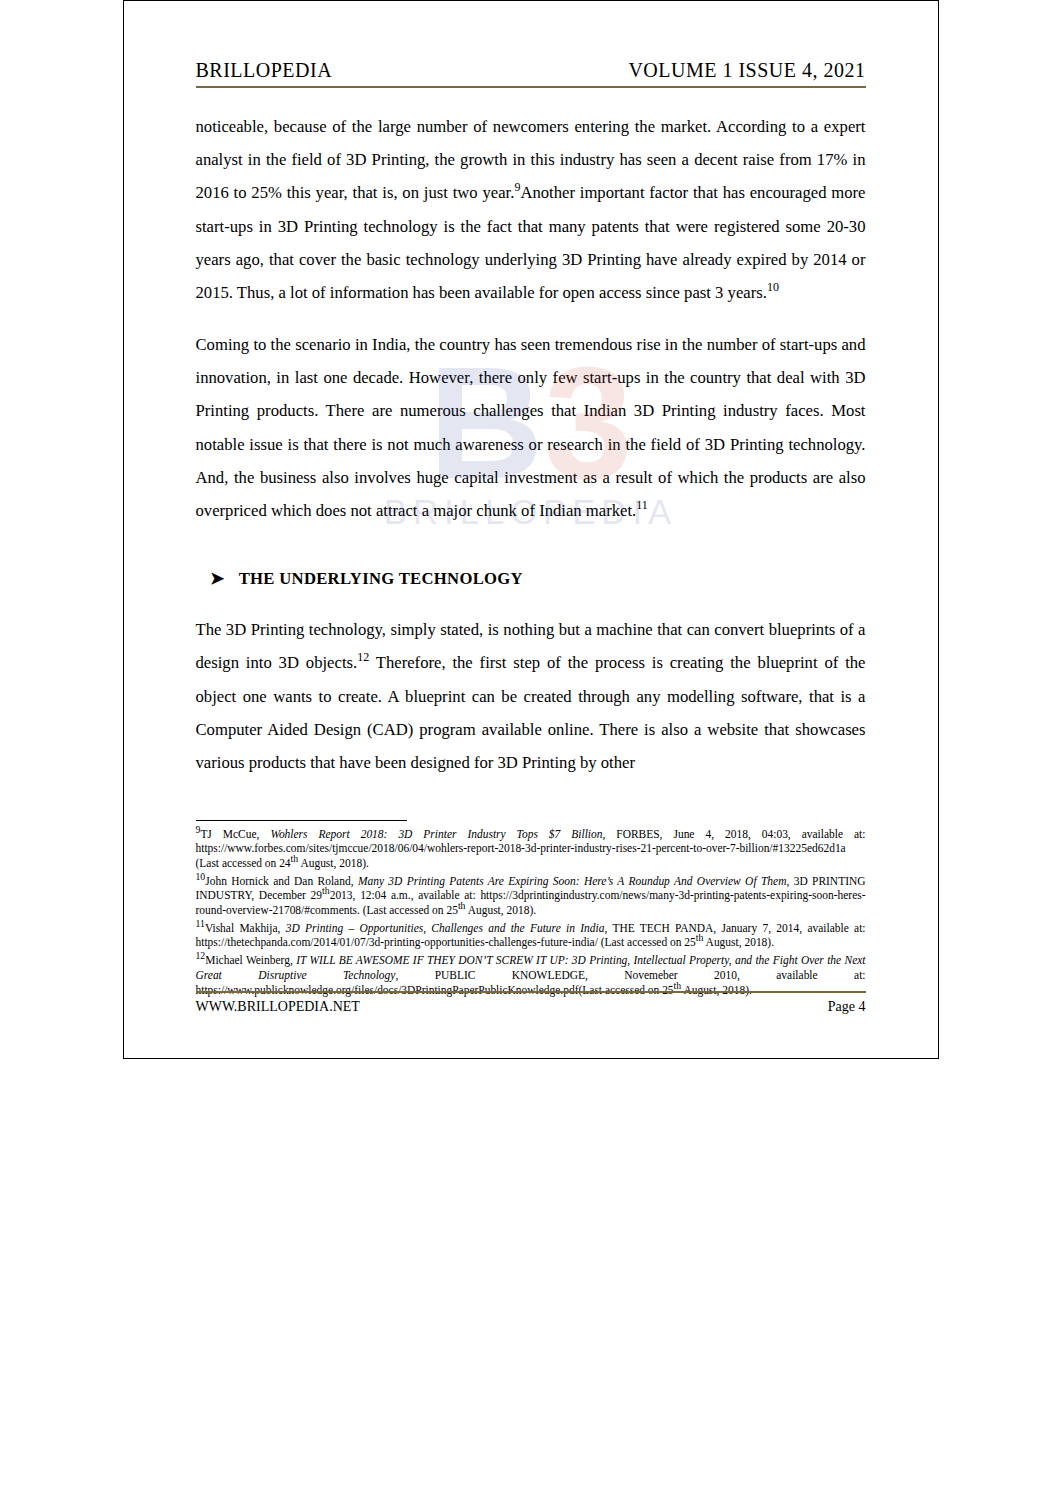B3
BRILLOPEDIA
BRILLOPEDIA
VOLUME 1 ISSUE 4, 2021
noticeable, because of the large number of newcomers entering the market. According to a expert analyst in the field of 3D Printing, the growth in this industry has seen a decent raise from 17% in 2016 to 25% this year, that is, on just two year.9Another important factor that has encouraged more start-ups in 3D Printing technology is the fact that many patents that were registered some 20-30 years ago, that cover the basic technology underlying 3D Printing have already expired by 2014 or 2015. Thus, a lot of information has been available for open access since past 3 years.10
Coming to the scenario in India, the country has seen tremendous rise in the number of start-ups and innovation, in last one decade. However, there only few start-ups in the country that deal with 3D Printing products. There are numerous challenges that Indian 3D Printing industry faces. Most notable issue is that there is not much awareness or research in the field of 3D Printing technology. And, the business also involves huge capital investment as a result of which the products are also overpriced which does not attract a major chunk of Indian market.11
➤THE UNDERLYING TECHNOLOGY
The 3D Printing technology, simply stated, is nothing but a machine that can convert blueprints of a design into 3D objects.12 Therefore, the first step of the process is creating the blueprint of the object one wants to create. A blueprint can be created through any modelling software, that is a Computer Aided Design (CAD) program available online. There is also a website that showcases various products that have been designed for 3D Printing by other
9TJ McCue, Wohlers Report 2018: 3D Printer Industry Tops $7 Billion, FORBES, June 4, 2018, 04:03, available at: https://www.forbes.com/sites/tjmccue/2018/06/04/wohlers-report-2018-3d-printer-industry-rises-21-percent-to-over-7-billion/#13225ed62d1a (Last accessed on 24th August, 2018).
10John Hornick and Dan Roland, Many 3D Printing Patents Are Expiring Soon: Here’s A Roundup And Overview Of Them, 3D PRINTING INDUSTRY, December 29th2013, 12:04 a.m., available at: https://3dprintingindustry.com/news/many-3d-printing-patents-expiring-soon-heres-round-overview-21708/#comments. (Last accessed on 25th August, 2018).
11Vishal Makhija, 3D Printing – Opportunities, Challenges and the Future in India, THE TECH PANDA, January 7, 2014, available at: https://thetechpanda.com/2014/01/07/3d-printing-opportunities-challenges-future-india/ (Last accessed on 25th August, 2018).
12Michael Weinberg, IT WILL BE AWESOME IF THEY DON’T SCREW IT UP: 3D Printing, Intellectual Property, and the Fight Over the Next Great Disruptive Technology, PUBLIC KNOWLEDGE, Novemeber 2010, available at: https://www.publicknowledge.org/files/docs/3DPrintingPaperPublicKnowledge.pdf(Last accessed on 25th August, 2018).
WWW.BRILLOPEDIA.NET
Page 4